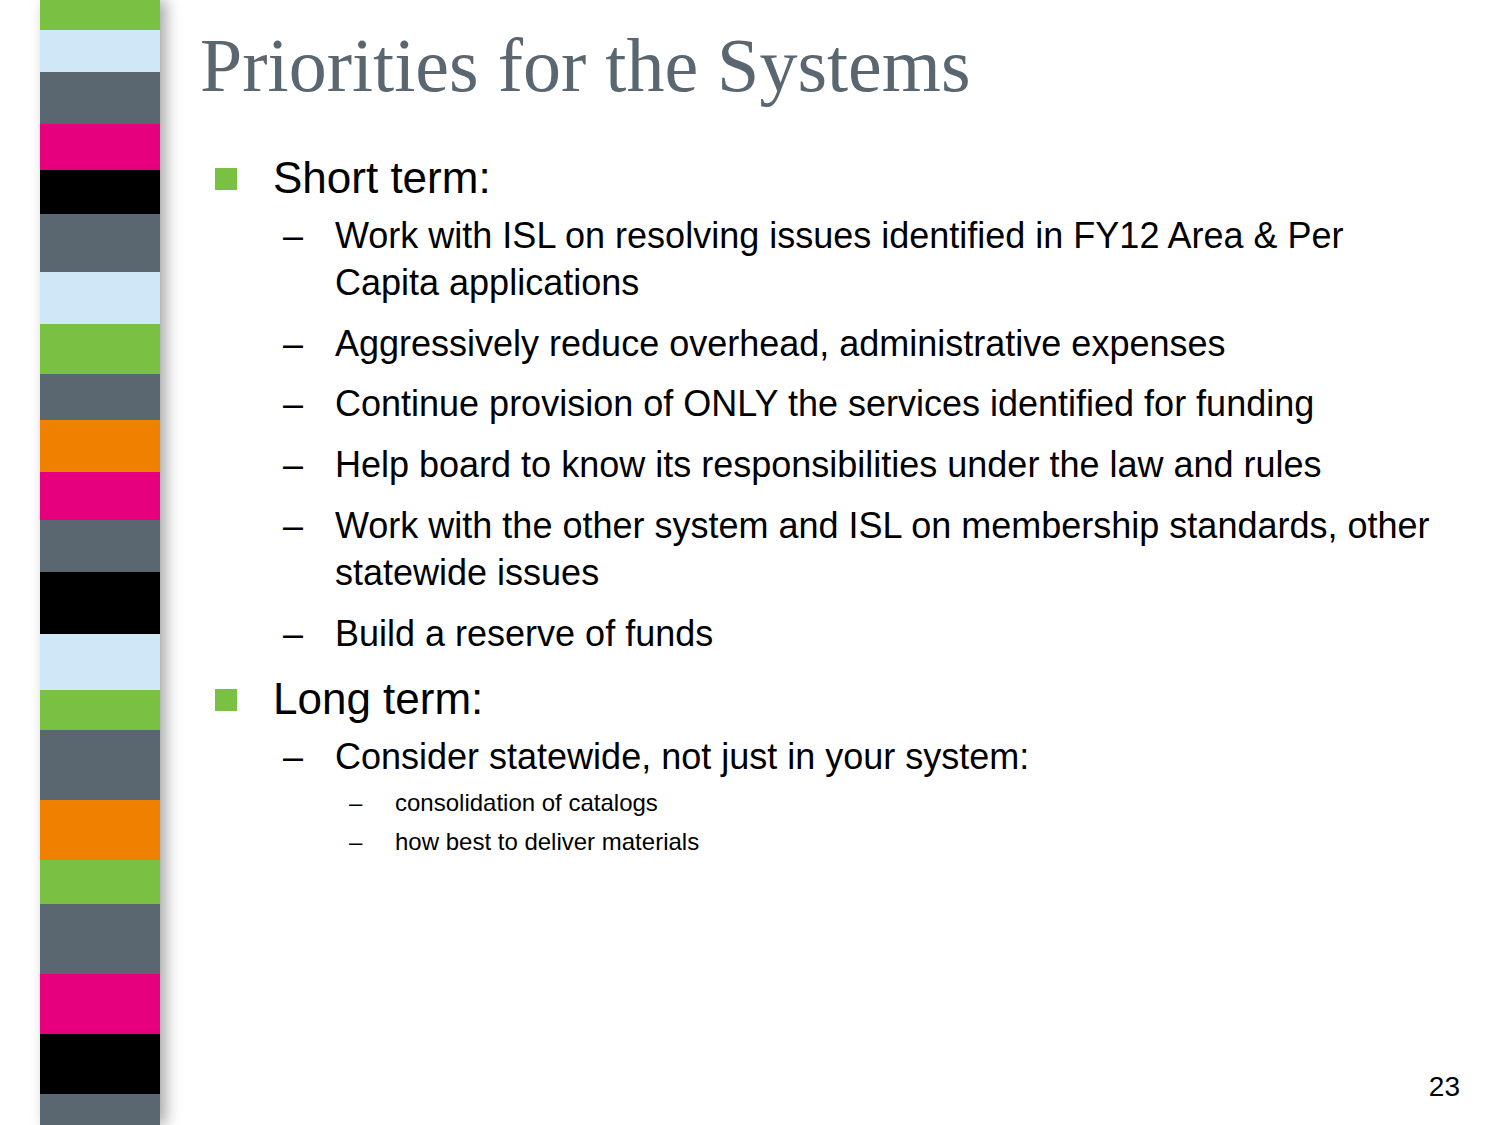Priorities for the Systems
Short term:
Work with ISL on resolving issues identified in FY12 Area & Per Capita applications
Aggressively reduce overhead, administrative expenses
Continue provision of ONLY the services identified for funding
Help board to know its responsibilities under the law and rules
Work with the other system and ISL on membership standards, other statewide issues
Build a reserve of funds
Long term:
Consider statewide, not just in your system:
consolidation of catalogs
how best to deliver materials
23